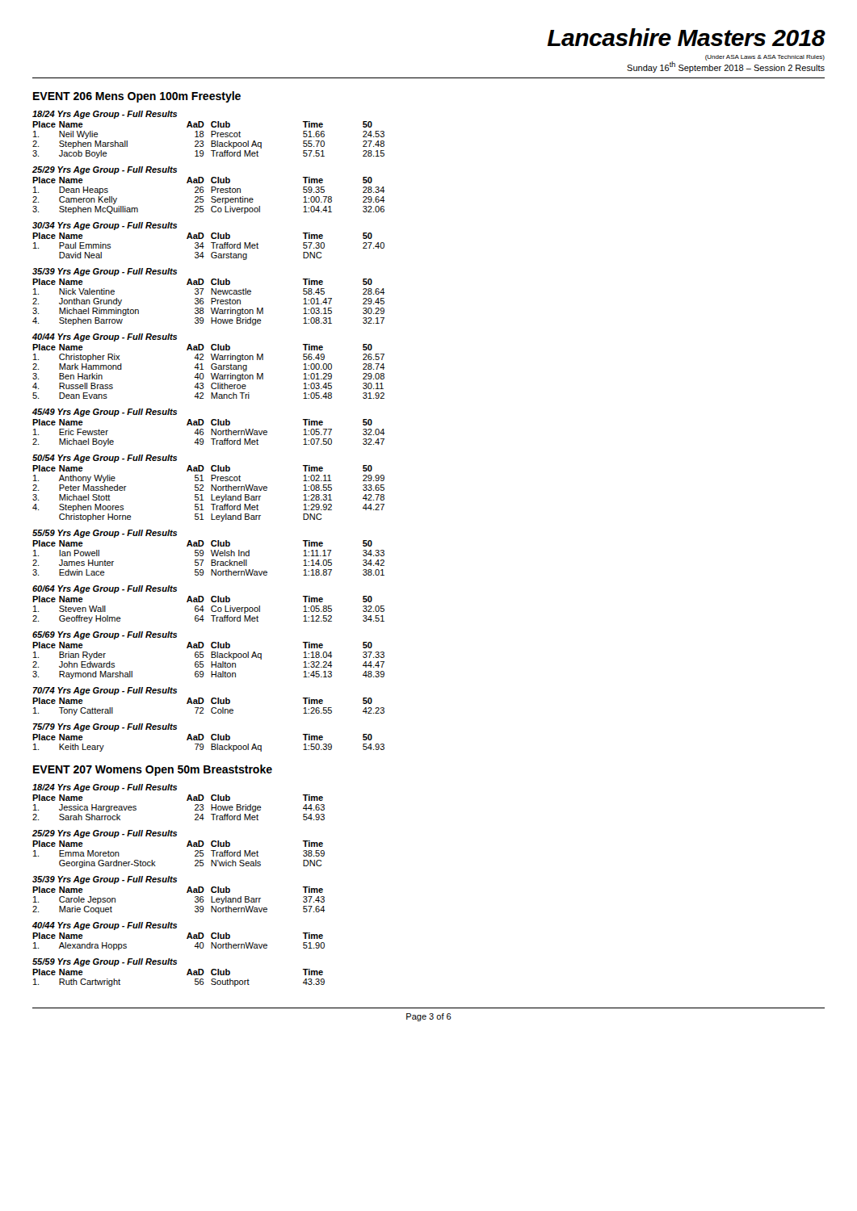Lancashire Masters 2018
(Under ASA Laws & ASA Technical Rules)
Sunday 16th September 2018 – Session 2 Results
EVENT 206 Mens Open 100m Freestyle
18/24 Yrs Age Group - Full Results
| Place | Name | AaD | Club | Time | 50 |
| --- | --- | --- | --- | --- | --- |
| 1. | Neil Wylie | 18 | Prescot | 51.66 | 24.53 |
| 2. | Stephen Marshall | 23 | Blackpool Aq | 55.70 | 27.48 |
| 3. | Jacob Boyle | 19 | Trafford Met | 57.51 | 28.15 |
25/29 Yrs Age Group - Full Results
| Place | Name | AaD | Club | Time | 50 |
| --- | --- | --- | --- | --- | --- |
| 1. | Dean Heaps | 26 | Preston | 59.35 | 28.34 |
| 2. | Cameron Kelly | 25 | Serpentine | 1:00.78 | 29.64 |
| 3. | Stephen McQuilliam | 25 | Co Liverpool | 1:04.41 | 32.06 |
30/34 Yrs Age Group - Full Results
| Place | Name | AaD | Club | Time | 50 |
| --- | --- | --- | --- | --- | --- |
| 1. | Paul Emmins | 34 | Trafford Met | 57.30 | 27.40 |
| | David Neal | 34 | Garstang | DNC | |
35/39 Yrs Age Group - Full Results
| Place | Name | AaD | Club | Time | 50 |
| --- | --- | --- | --- | --- | --- |
| 1. | Nick Valentine | 37 | Newcastle | 58.45 | 28.64 |
| 2. | Jonthan Grundy | 36 | Preston | 1:01.47 | 29.45 |
| 3. | Michael Rimmington | 38 | Warrington M | 1:03.15 | 30.29 |
| 4. | Stephen Barrow | 39 | Howe Bridge | 1:08.31 | 32.17 |
40/44 Yrs Age Group - Full Results
| Place | Name | AaD | Club | Time | 50 |
| --- | --- | --- | --- | --- | --- |
| 1. | Christopher Rix | 42 | Warrington M | 56.49 | 26.57 |
| 2. | Mark Hammond | 41 | Garstang | 1:00.00 | 28.74 |
| 3. | Ben Harkin | 40 | Warrington M | 1:01.29 | 29.08 |
| 4. | Russell Brass | 43 | Clitheroe | 1:03.45 | 30.11 |
| 5. | Dean Evans | 42 | Manch Tri | 1:05.48 | 31.92 |
45/49 Yrs Age Group - Full Results
| Place | Name | AaD | Club | Time | 50 |
| --- | --- | --- | --- | --- | --- |
| 1. | Eric Fewster | 46 | NorthernWave | 1:05.77 | 32.04 |
| 2. | Michael Boyle | 49 | Trafford Met | 1:07.50 | 32.47 |
50/54 Yrs Age Group - Full Results
| Place | Name | AaD | Club | Time | 50 |
| --- | --- | --- | --- | --- | --- |
| 1. | Anthony Wylie | 51 | Prescot | 1:02.11 | 29.99 |
| 2. | Peter Massheder | 52 | NorthernWave | 1:08.55 | 33.65 |
| 3. | Michael Stott | 51 | Leyland Barr | 1:28.31 | 42.78 |
| 4. | Stephen Moores | 51 | Trafford Met | 1:29.92 | 44.27 |
| | Christopher Horne | 51 | Leyland Barr | DNC | |
55/59 Yrs Age Group - Full Results
| Place | Name | AaD | Club | Time | 50 |
| --- | --- | --- | --- | --- | --- |
| 1. | Ian Powell | 59 | Welsh Ind | 1:11.17 | 34.33 |
| 2. | James Hunter | 57 | Bracknell | 1:14.05 | 34.42 |
| 3. | Edwin Lace | 59 | NorthernWave | 1:18.87 | 38.01 |
60/64 Yrs Age Group - Full Results
| Place | Name | AaD | Club | Time | 50 |
| --- | --- | --- | --- | --- | --- |
| 1. | Steven Wall | 64 | Co Liverpool | 1:05.85 | 32.05 |
| 2. | Geoffrey Holme | 64 | Trafford Met | 1:12.52 | 34.51 |
65/69 Yrs Age Group - Full Results
| Place | Name | AaD | Club | Time | 50 |
| --- | --- | --- | --- | --- | --- |
| 1. | Brian Ryder | 65 | Blackpool Aq | 1:18.04 | 37.33 |
| 2. | John Edwards | 65 | Halton | 1:32.24 | 44.47 |
| 3. | Raymond Marshall | 69 | Halton | 1:45.13 | 48.39 |
70/74 Yrs Age Group - Full Results
| Place | Name | AaD | Club | Time | 50 |
| --- | --- | --- | --- | --- | --- |
| 1. | Tony Catterall | 72 | Colne | 1:26.55 | 42.23 |
75/79 Yrs Age Group - Full Results
| Place | Name | AaD | Club | Time | 50 |
| --- | --- | --- | --- | --- | --- |
| 1. | Keith Leary | 79 | Blackpool Aq | 1:50.39 | 54.93 |
EVENT 207 Womens Open 50m Breaststroke
18/24 Yrs Age Group - Full Results
| Place | Name | AaD | Club | Time |
| --- | --- | --- | --- | --- |
| 1. | Jessica Hargreaves | 23 | Howe Bridge | 44.63 |
| 2. | Sarah Sharrock | 24 | Trafford Met | 54.93 |
25/29 Yrs Age Group - Full Results
| Place | Name | AaD | Club | Time |
| --- | --- | --- | --- | --- |
| 1. | Emma Moreton | 25 | Trafford Met | 38.59 |
| | Georgina Gardner-Stock | 25 | N'wich Seals | DNC |
35/39 Yrs Age Group - Full Results
| Place | Name | AaD | Club | Time |
| --- | --- | --- | --- | --- |
| 1. | Carole Jepson | 36 | Leyland Barr | 37.43 |
| 2. | Marie Coquet | 39 | NorthernWave | 57.64 |
40/44 Yrs Age Group - Full Results
| Place | Name | AaD | Club | Time |
| --- | --- | --- | --- | --- |
| 1. | Alexandra Hopps | 40 | NorthernWave | 51.90 |
55/59 Yrs Age Group - Full Results
| Place | Name | AaD | Club | Time |
| --- | --- | --- | --- | --- |
| 1. | Ruth Cartwright | 56 | Southport | 43.39 |
Page 3 of 6